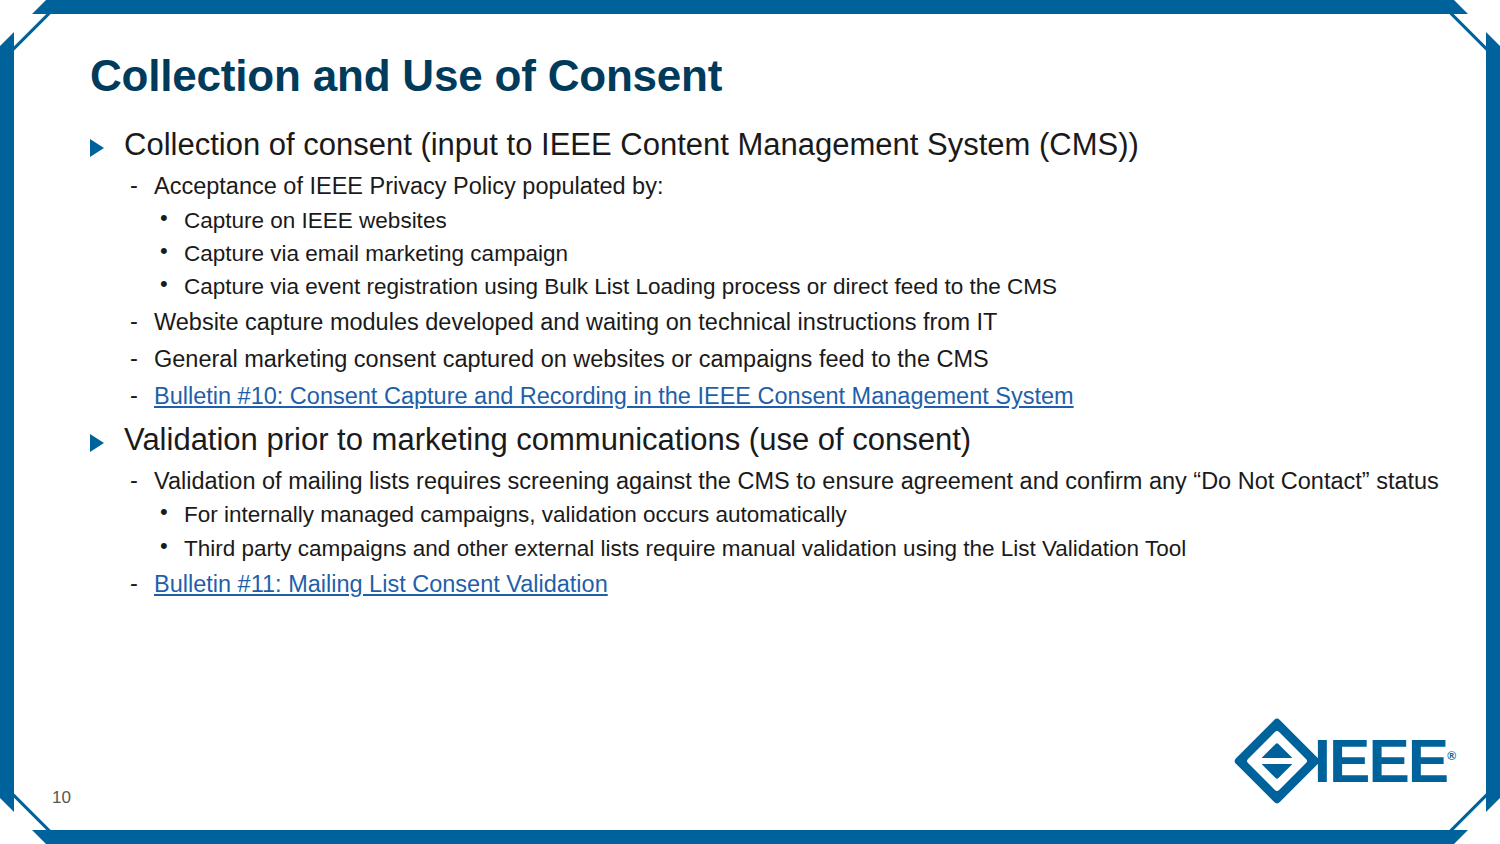Collection and Use of Consent
Collection of consent (input to IEEE Content Management System (CMS))
Acceptance of IEEE Privacy Policy populated by:
Capture on IEEE websites
Capture via email marketing campaign
Capture via event registration using Bulk List Loading process or direct feed to the CMS
Website capture modules developed and waiting on technical instructions from IT
General marketing consent captured on websites or campaigns feed to the CMS
Bulletin #10: Consent Capture and Recording in the IEEE Consent Management System
Validation prior to marketing communications (use of consent)
Validation of mailing lists requires screening against the CMS to ensure agreement and confirm any “Do Not Contact” status
For internally managed campaigns, validation occurs automatically
Third party campaigns and other external lists require manual validation using the List Validation Tool
Bulletin #11: Mailing List Consent Validation
10
IEEE®